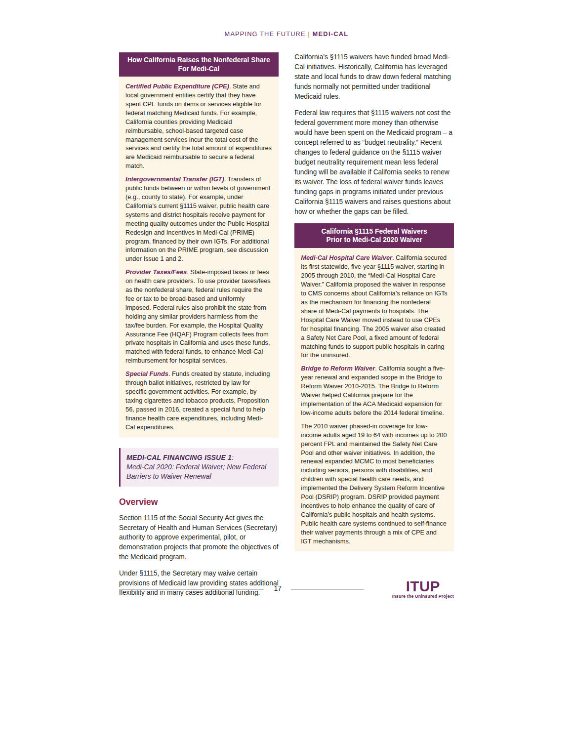MAPPING THE FUTURE | MEDI-CAL
How California Raises the Nonfederal Share For Medi-Cal
Certified Public Expenditure (CPE). State and local government entities certify that they have spent CPE funds on items or services eligible for federal matching Medicaid funds. For example, California counties providing Medicaid reimbursable, school-based targeted case management services incur the total cost of the services and certify the total amount of expenditures are Medicaid reimbursable to secure a federal match.
Intergovernmental Transfer (IGT). Transfers of public funds between or within levels of government (e.g., county to state). For example, under California’s current §1115 waiver, public health care systems and district hospitals receive payment for meeting quality outcomes under the Public Hospital Redesign and Incentives in Medi-Cal (PRIME) program, financed by their own IGTs. For additional information on the PRIME program, see discussion under Issue 1 and 2.
Provider Taxes/Fees. State-imposed taxes or fees on health care providers. To use provider taxes/fees as the nonfederal share, federal rules require the fee or tax to be broad-based and uniformly imposed. Federal rules also prohibit the state from holding any similar providers harmless from the tax/fee burden. For example, the Hospital Quality Assurance Fee (HQAF) Program collects fees from private hospitals in California and uses these funds, matched with federal funds, to enhance Medi-Cal reimbursement for hospital services.
Special Funds. Funds created by statute, including through ballot initiatives, restricted by law for specific government activities. For example, by taxing cigarettes and tobacco products, Proposition 56, passed in 2016, created a special fund to help finance health care expenditures, including Medi-Cal expenditures.
Medi-Cal Financing Issue 1:
Medi-Cal 2020: Federal Waiver; New Federal Barriers to Waiver Renewal
Overview
Section 1115 of the Social Security Act gives the Secretary of Health and Human Services (Secretary) authority to approve experimental, pilot, or demonstration projects that promote the objectives of the Medicaid program.
Under §1115, the Secretary may waive certain provisions of Medicaid law providing states additional flexibility and in many cases additional funding.
California’s §1115 waivers have funded broad Medi-Cal initiatives. Historically, California has leveraged state and local funds to draw down federal matching funds normally not permitted under traditional Medicaid rules.
Federal law requires that §1115 waivers not cost the federal government more money than otherwise would have been spent on the Medicaid program – a concept referred to as “budget neutrality.” Recent changes to federal guidance on the §1115 waiver budget neutrality requirement mean less federal funding will be available if California seeks to renew its waiver. The loss of federal waiver funds leaves funding gaps in programs initiated under previous California §1115 waivers and raises questions about how or whether the gaps can be filled.
California §1115 Federal Waivers
Prior to Medi-Cal 2020 Waiver
Medi-Cal Hospital Care Waiver. California secured its first statewide, five-year §1115 waiver, starting in 2005 through 2010, the “Medi-Cal Hospital Care Waiver.” California proposed the waiver in response to CMS concerns about California’s reliance on IGTs as the mechanism for financing the nonfederal share of Medi-Cal payments to hospitals. The Hospital Care Waiver moved instead to use CPEs for hospital financing. The 2005 waiver also created a Safety Net Care Pool, a fixed amount of federal matching funds to support public hospitals in caring for the uninsured.
Bridge to Reform Waiver. California sought a five-year renewal and expanded scope in the Bridge to Reform Waiver 2010-2015. The Bridge to Reform Waiver helped California prepare for the implementation of the ACA Medicaid expansion for low-income adults before the 2014 federal timeline.
The 2010 waiver phased-in coverage for low-income adults aged 19 to 64 with incomes up to 200 percent FPL and maintained the Safety Net Care Pool and other waiver initiatives. In addition, the renewal expanded MCMC to most beneficiaries including seniors, persons with disabilities, and children with special health care needs, and implemented the Delivery System Reform Incentive Pool (DSRIP) program. DSRIP provided payment incentives to help enhance the quality of care of California’s public hospitals and health systems. Public health care systems continued to self-finance their waiver payments through a mix of CPE and IGT mechanisms.
17
ITUP
Insure the Uninsured Project